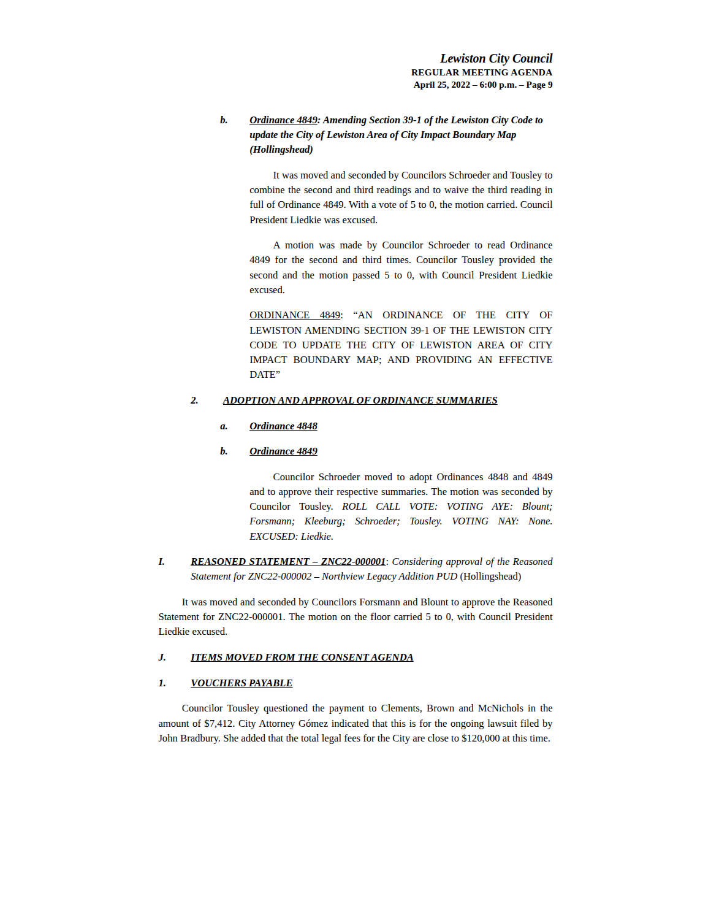Lewiston City Council
REGULAR MEETING AGENDA
April 25, 2022 – 6:00 p.m. – Page 9
b.
Ordinance 4849: Amending Section 39-1 of the Lewiston City Code to update the City of Lewiston Area of City Impact Boundary Map (Hollingshead)
It was moved and seconded by Councilors Schroeder and Tousley to combine the second and third readings and to waive the third reading in full of Ordinance 4849. With a vote of 5 to 0, the motion carried. Council President Liedkie was excused.
A motion was made by Councilor Schroeder to read Ordinance 4849 for the second and third times. Councilor Tousley provided the second and the motion passed 5 to 0, with Council President Liedkie excused.
ORDINANCE 4849: “AN ORDINANCE OF THE CITY OF LEWISTON AMENDING SECTION 39-1 OF THE LEWISTON CITY CODE TO UPDATE THE CITY OF LEWISTON AREA OF CITY IMPACT BOUNDARY MAP; AND PROVIDING AN EFFECTIVE DATE”
2.
ADOPTION AND APPROVAL OF ORDINANCE SUMMARIES
a.
Ordinance 4848
b.
Ordinance 4849
Councilor Schroeder moved to adopt Ordinances 4848 and 4849 and to approve their respective summaries. The motion was seconded by Councilor Tousley. ROLL CALL VOTE: VOTING AYE: Blount; Forsmann; Kleeburg; Schroeder; Tousley. VOTING NAY: None. EXCUSED: Liedkie.
I.
REASONED STATEMENT – ZNC22-000001: Considering approval of the Reasoned Statement for ZNC22-000002 – Northview Legacy Addition PUD (Hollingshead)
It was moved and seconded by Councilors Forsmann and Blount to approve the Reasoned Statement for ZNC22-000001. The motion on the floor carried 5 to 0, with Council President Liedkie excused.
J.
ITEMS MOVED FROM THE CONSENT AGENDA
1.
VOUCHERS PAYABLE
Councilor Tousley questioned the payment to Clements, Brown and McNichols in the amount of $7,412. City Attorney Gómez indicated that this is for the ongoing lawsuit filed by John Bradbury. She added that the total legal fees for the City are close to $120,000 at this time.